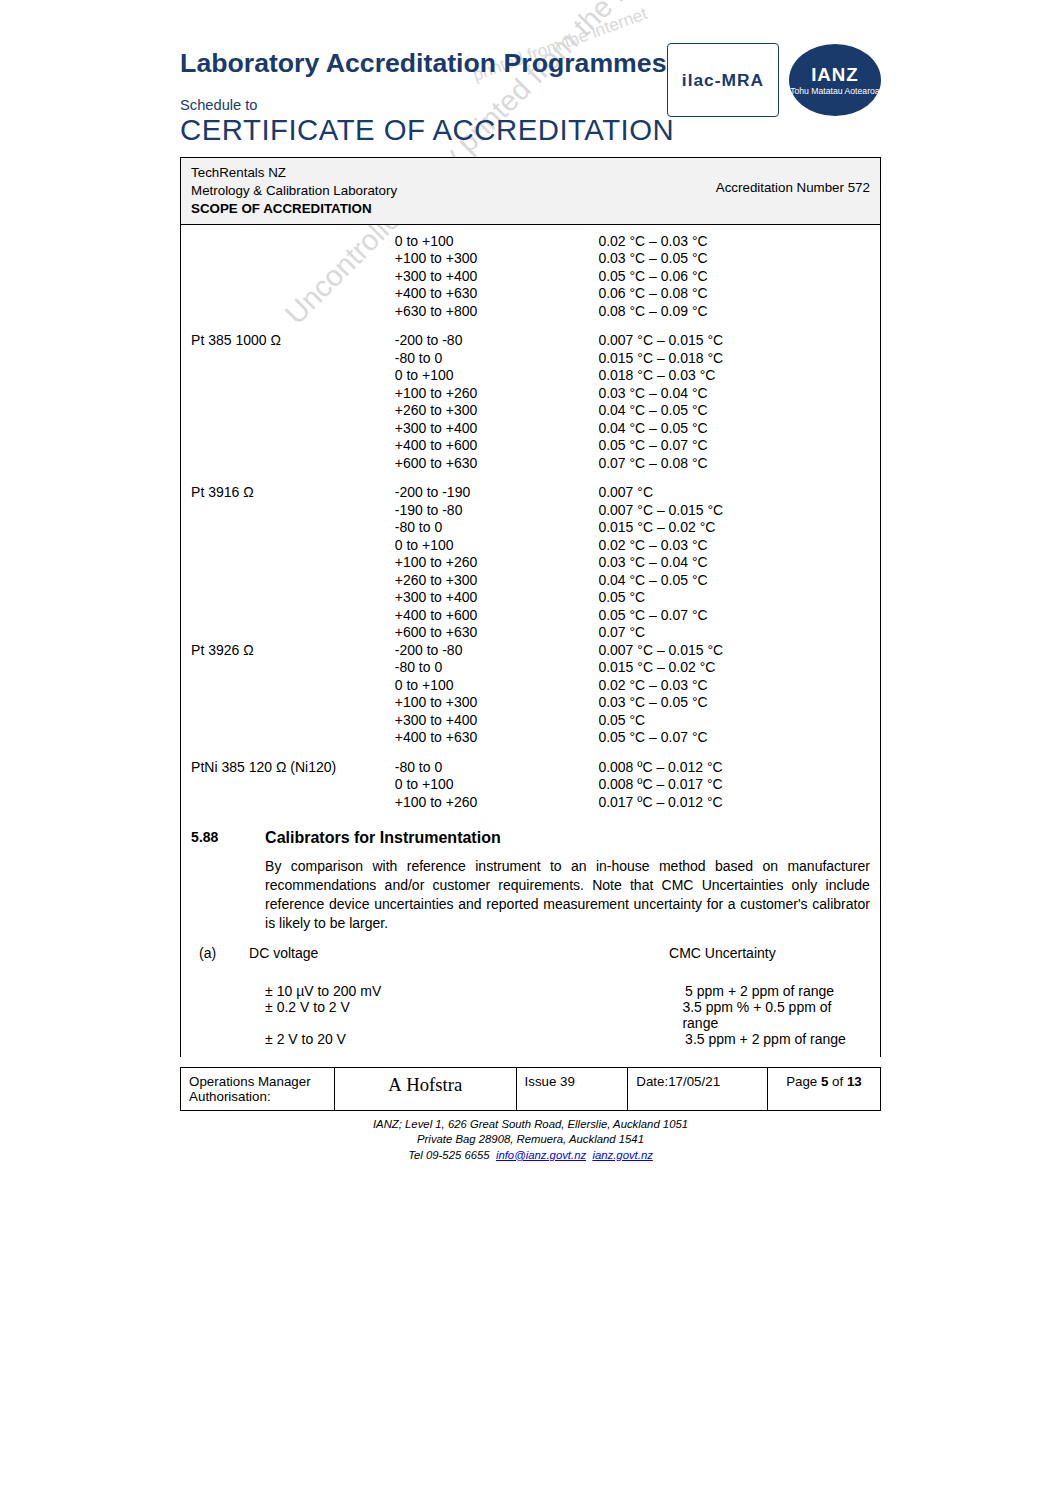Uncontrolled copy printed from the internet
printed from the internet
ilac-MRA
IANZ
Tohu Matatau Aotearoa
Laboratory Accreditation Programmes
Schedule to
CERTIFICATE OF ACCREDITATION
TechRentals NZ
Metrology & Calibration Laboratory
SCOPE OF ACCREDITATION
Accreditation Number 572
| | 0 to +100 | 0.02 °C – 0.03 °C |
| | +100 to +300 | 0.03 °C – 0.05 °C |
| | +300 to +400 | 0.05 °C – 0.06 °C |
| | +400 to +630 | 0.06 °C – 0.08 °C |
| | +630 to +800 | 0.08 °C – 0.09 °C |
| Pt 385 1000 Ω | -200 to -80 | 0.007 °C – 0.015 °C |
| | -80 to 0 | 0.015 °C – 0.018 °C |
| | 0 to +100 | 0.018 °C – 0.03 °C |
| | +100 to +260 | 0.03 °C – 0.04 °C |
| | +260 to +300 | 0.04 °C – 0.05 °C |
| | +300 to +400 | 0.04 °C – 0.05 °C |
| | +400 to +600 | 0.05 °C – 0.07 °C |
| | +600 to +630 | 0.07 °C – 0.08 °C |
| Pt 3916 Ω | -200 to -190 | 0.007 °C |
| | -190 to -80 | 0.007 °C – 0.015 °C |
| | -80 to 0 | 0.015 °C – 0.02 °C |
| | 0 to +100 | 0.02 °C – 0.03 °C |
| | +100 to +260 | 0.03 °C – 0.04 °C |
| | +260 to +300 | 0.04 °C – 0.05 °C |
| | +300 to +400 | 0.05 °C |
| | +400 to +600 | 0.05 °C – 0.07 °C |
| | +600 to +630 | 0.07 °C |
| Pt 3926 Ω | -200 to -80 | 0.007 °C – 0.015 °C |
| | -80 to 0 | 0.015 °C – 0.02 °C |
| | 0 to +100 | 0.02 °C – 0.03 °C |
| | +100 to +300 | 0.03 °C – 0.05 °C |
| | +300 to +400 | 0.05 °C |
| | +400 to +630 | 0.05 °C – 0.07 °C |
| PtNi 385 120 Ω (Ni120) | -80 to 0 | 0.008 ºC – 0.012 °C |
| | 0 to +100 | 0.008 ºC – 0.017 °C |
| | +100 to +260 | 0.017 ºC – 0.012 °C |
5.88
Calibrators for Instrumentation
By comparison with reference instrument to an in-house method based on manufacturer recommendations and/or customer requirements. Note that CMC Uncertainties only include reference device uncertainties and reported measurement uncertainty for a customer's calibrator is likely to be larger.
(a)
DC voltage
CMC Uncertainty
± 10 µV to 200 mV
5 ppm + 2 ppm of range
± 0.2 V to 2 V
3.5 ppm % + 0.5 ppm of range
± 2 V to 20 V
3.5 ppm + 2 ppm of range
Operations Manager
Authorisation:
A Hofstra
Issue 39
Date:17/05/21
Page 5 of 13
IANZ; Level 1, 626 Great South Road, Ellerslie, Auckland 1051
Private Bag 28908, Remuera, Auckland 1541
Tel 09-525 6655 info@ianz.govt.nz ianz.govt.nz